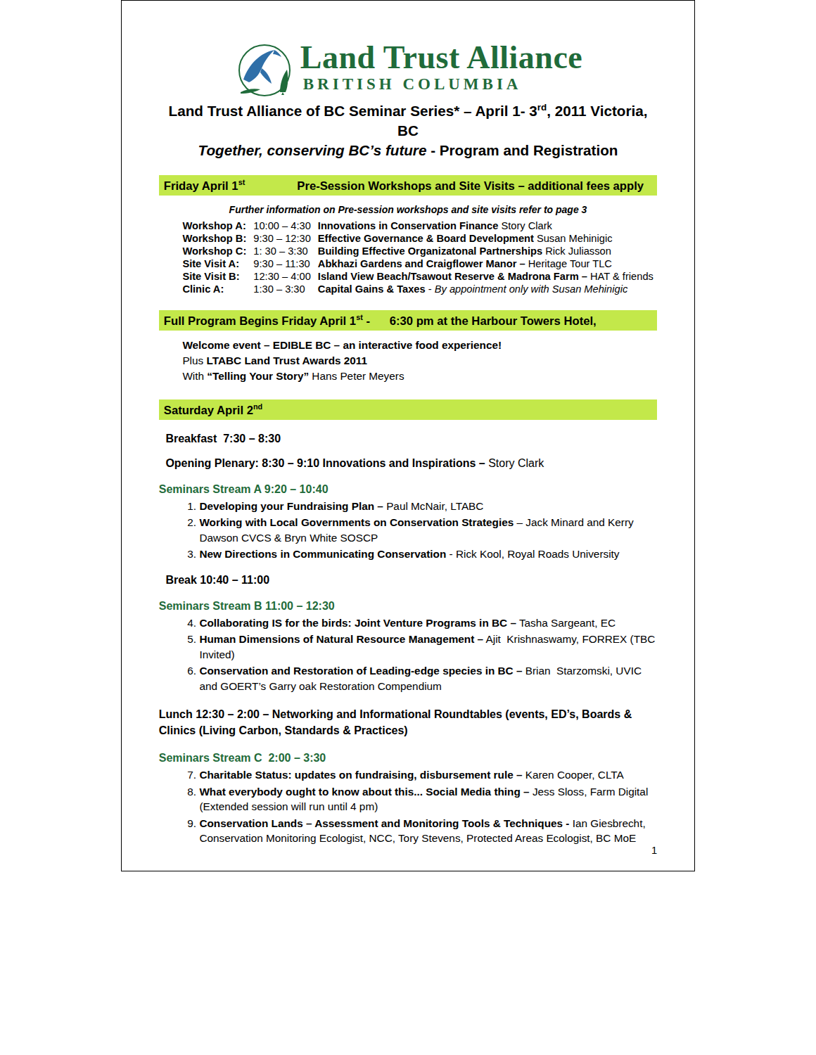Land Trust Alliance
BRITISH COLUMBIA
Land Trust Alliance of BC Seminar Series* – April 1- 3rd, 2011 Victoria, BC
Together, conserving BC’s future - Program and Registration
Friday April 1st Pre-Session Workshops and Site Visits – additional fees apply
Further information on Pre-session workshops and site visits refer to page 3
| Workshop A: | 10:00 – 4:30 | Innovations in Conservation Finance Story Clark |
| Workshop B: | 9:30 – 12:30 | Effective Governance & Board Development Susan Mehinigic |
| Workshop C: | 1: 30 – 3:30 | Building Effective Organizatonal Partnerships Rick Juliasson |
| Site Visit A: | 9:30 – 11:30 | Abkhazi Gardens and Craigflower Manor – Heritage Tour TLC |
| Site Visit B: | 12:30 – 4:00 | Island View Beach/Tsawout Reserve & Madrona Farm – HAT & friends |
| Clinic A: | 1:30 – 3:30 | Capital Gains & Taxes - By appointment only with Susan Mehinigic |
Full Program Begins Friday April 1st - 6:30 pm at the Harbour Towers Hotel,
Welcome event – EDIBLE BC – an interactive food experience!
Plus LTABC Land Trust Awards 2011
With “Telling Your Story” Hans Peter Meyers
Saturday April 2nd
Breakfast 7:30 – 8:30
Opening Plenary: 8:30 – 9:10 Innovations and Inspirations – Story Clark
Seminars Stream A 9:20 – 10:40
Developing your Fundraising Plan – Paul McNair, LTABC
Working with Local Governments on Conservation Strategies – Jack Minard and Kerry Dawson CVCS & Bryn White SOSCP
New Directions in Communicating Conservation - Rick Kool, Royal Roads University
Break 10:40 – 11:00
Seminars Stream B 11:00 – 12:30
Collaborating IS for the birds: Joint Venture Programs in BC – Tasha Sargeant, EC
Human Dimensions of Natural Resource Management – Ajit Krishnaswamy, FORREX (TBC Invited)
Conservation and Restoration of Leading-edge species in BC – Brian Starzomski, UVIC and GOERT’s Garry oak Restoration Compendium
Lunch 12:30 – 2:00 – Networking and Informational Roundtables (events, ED’s, Boards & Clinics (Living Carbon, Standards & Practices)
Seminars Stream C 2:00 – 3:30
Charitable Status: updates on fundraising, disbursement rule – Karen Cooper, CLTA
What everybody ought to know about this... Social Media thing – Jess Sloss, Farm Digital (Extended session will run until 4 pm)
Conservation Lands – Assessment and Monitoring Tools & Techniques - Ian Giesbrecht, Conservation Monitoring Ecologist, NCC, Tory Stevens, Protected Areas Ecologist, BC MoE
1